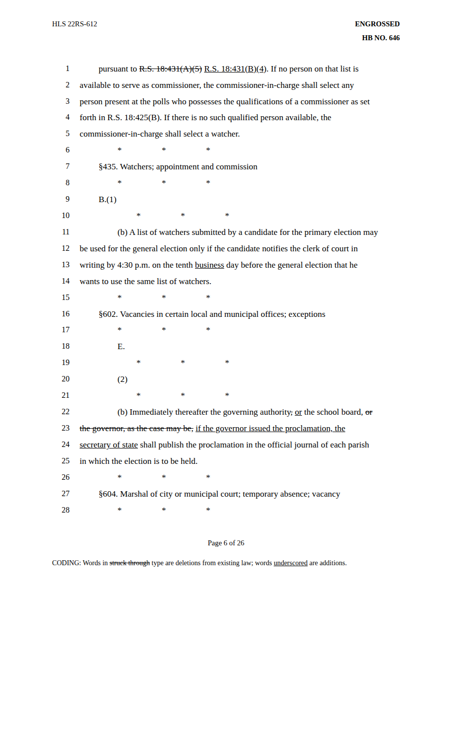HLS 22RS-612
ENGROSSED
HB NO. 646
pursuant to R.S. 18:431(A)(5) R.S. 18:431(B)(4). If no person on that list is
available to serve as commissioner, the commissioner-in-charge shall select any
person present at the polls who possesses the qualifications of a commissioner as set
forth in R.S. 18:425(B). If there is no such qualified person available, the
commissioner-in-charge shall select a watcher.
* * *
§435. Watchers; appointment and commission
* * *
B.(1)
* * *
(b) A list of watchers submitted by a candidate for the primary election may
be used for the general election only if the candidate notifies the clerk of court in
writing by 4:30 p.m. on the tenth business day before the general election that he
wants to use the same list of watchers.
* * *
§602. Vacancies in certain local and municipal offices; exceptions
* * *
E.
* * *
(2)
* * *
(b) Immediately thereafter the governing authority, or the school board, or
the governor, as the case may be, if the governor issued the proclamation, the
secretary of state shall publish the proclamation in the official journal of each parish
in which the election is to be held.
* * *
§604. Marshal of city or municipal court; temporary absence; vacancy
* * *
Page 6 of 26
CODING: Words in struck through type are deletions from existing law; words underscored are additions.